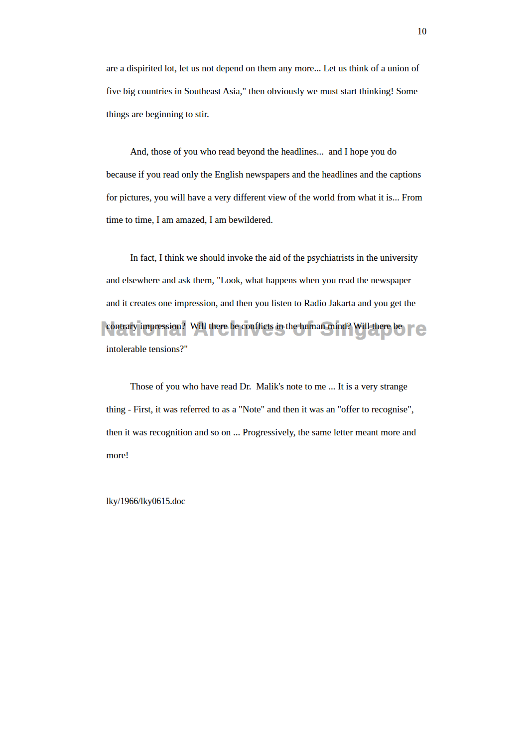10
National Archives of Singapore
are a dispirited lot, let us not depend on them any more... Let us think of a union of five big countries in Southeast Asia," then obviously we must start thinking! Some things are beginning to stir.
And, those of you who read beyond the headlines... and I hope you do because if you read only the English newspapers and the headlines and the captions for pictures, you will have a very different view of the world from what it is... From time to time, I am amazed, I am bewildered.
In fact, I think we should invoke the aid of the psychiatrists in the university and elsewhere and ask them, "Look, what happens when you read the newspaper and it creates one impression, and then you listen to Radio Jakarta and you get the contrary impression? Will there be conflicts in the human mind? Will there be intolerable tensions?"
Those of you who have read Dr. Malik's note to me ... It is a very strange thing - First, it was referred to as a "Note" and then it was an "offer to recognise", then it was recognition and so on ... Progressively, the same letter meant more and more!
lky/1966/lky0615.doc